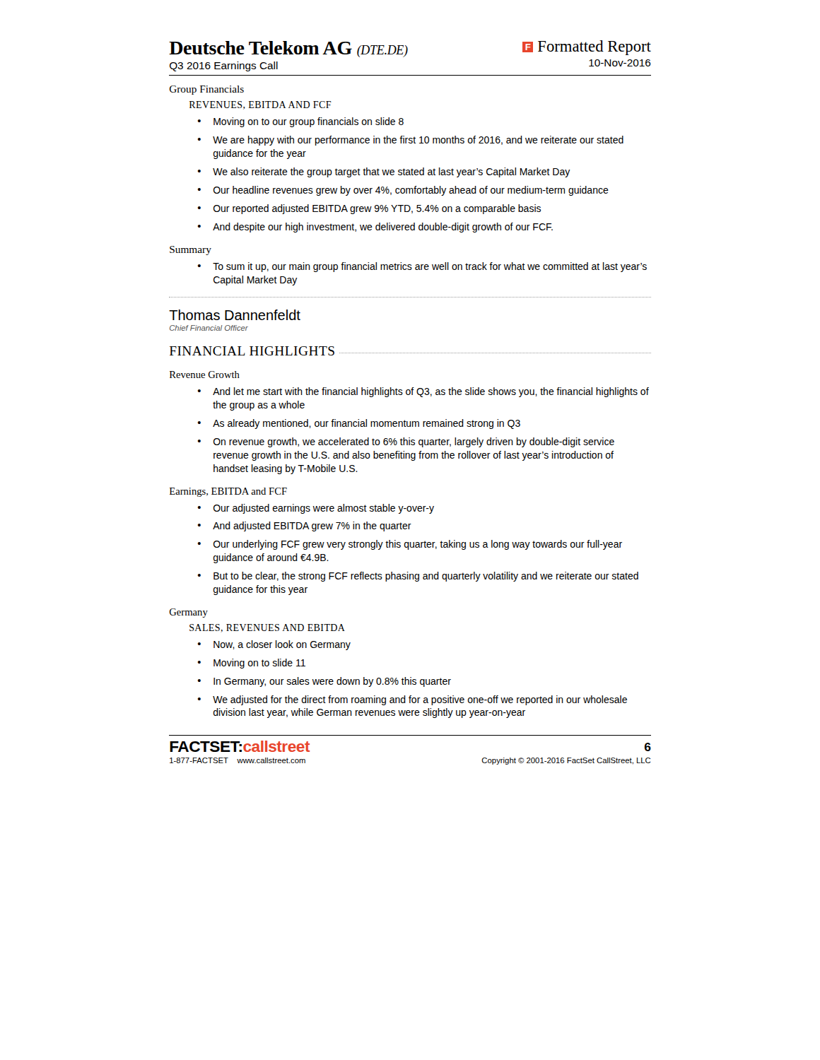Deutsche Telekom AG (DTE.DE)
Q3 2016 Earnings Call
F Formatted Report
10-Nov-2016
Group Financials
REVENUES, EBITDA AND FCF
Moving on to our group financials on slide 8
We are happy with our performance in the first 10 months of 2016, and we reiterate our stated guidance for the year
We also reiterate the group target that we stated at last year’s Capital Market Day
Our headline revenues grew by over 4%, comfortably ahead of our medium-term guidance
Our reported adjusted EBITDA grew 9% YTD, 5.4% on a comparable basis
And despite our high investment, we delivered double-digit growth of our FCF.
Summary
To sum it up, our main group financial metrics are well on track for what we committed at last year’s Capital Market Day
Thomas Dannenfeldt
Chief Financial Officer
FINANCIAL HIGHLIGHTS
Revenue Growth
And let me start with the financial highlights of Q3, as the slide shows you, the financial highlights of the group as a whole
As already mentioned, our financial momentum remained strong in Q3
On revenue growth, we accelerated to 6% this quarter, largely driven by double-digit service revenue growth in the U.S. and also benefiting from the rollover of last year’s introduction of handset leasing by T-Mobile U.S.
Earnings, EBITDA and FCF
Our adjusted earnings were almost stable y-over-y
And adjusted EBITDA grew 7% in the quarter
Our underlying FCF grew very strongly this quarter, taking us a long way towards our full-year guidance of around €4.9B.
But to be clear, the strong FCF reflects phasing and quarterly volatility and we reiterate our stated guidance for this year
Germany
SALES, REVENUES AND EBITDA
Now, a closer look on Germany
Moving on to slide 11
In Germany, our sales were down by 0.8% this quarter
We adjusted for the direct from roaming and for a positive one-off we reported in our wholesale division last year, while German revenues were slightly up year-on-year
FACTSET: callstreet
1-877-FACTSET www.callstreet.com
6
Copyright © 2001-2016 FactSet CallStreet, LLC